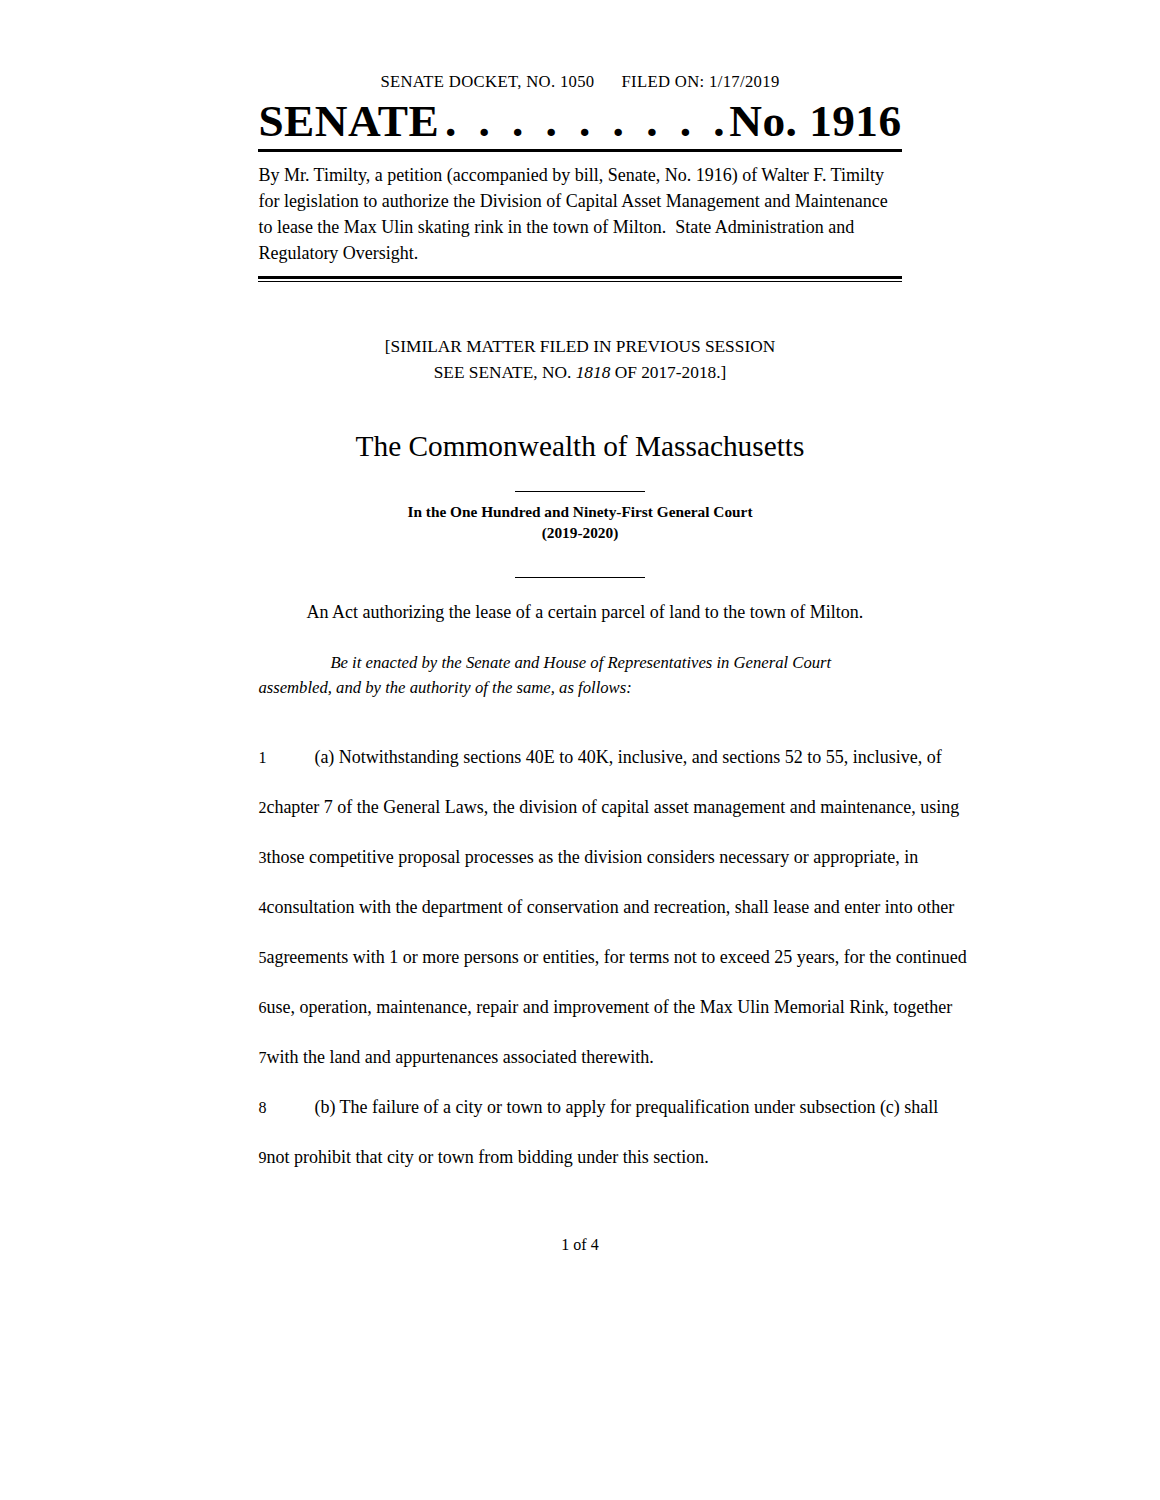SENATE DOCKET, NO. 1050 FILED ON: 1/17/2019
SENATE . . . . . . . . . . . . . . . No. 1916
By Mr. Timilty, a petition (accompanied by bill, Senate, No. 1916) of Walter F. Timilty for legislation to authorize the Division of Capital Asset Management and Maintenance to lease the Max Ulin skating rink in the town of Milton. State Administration and Regulatory Oversight.
[SIMILAR MATTER FILED IN PREVIOUS SESSION
SEE SENATE, NO. 1818 OF 2017-2018.]
The Commonwealth of Massachusetts
In the One Hundred and Ninety-First General Court
(2019-2020)
An Act authorizing the lease of a certain parcel of land to the town of Milton.
Be it enacted by the Senate and House of Representatives in General Court assembled, and by the authority of the same, as follows:
| 1 | (a) Notwithstanding sections 40E to 40K, inclusive, and sections 52 to 55, inclusive, of |
| 2 | chapter 7 of the General Laws, the division of capital asset management and maintenance, using |
| 3 | those competitive proposal processes as the division considers necessary or appropriate, in |
| 4 | consultation with the department of conservation and recreation, shall lease and enter into other |
| 5 | agreements with 1 or more persons or entities, for terms not to exceed 25 years, for the continued |
| 6 | use, operation, maintenance, repair and improvement of the Max Ulin Memorial Rink, together |
| 7 | with the land and appurtenances associated therewith. |
| 8 | (b) The failure of a city or town to apply for prequalification under subsection (c) shall |
| 9 | not prohibit that city or town from bidding under this section. |
1 of 4